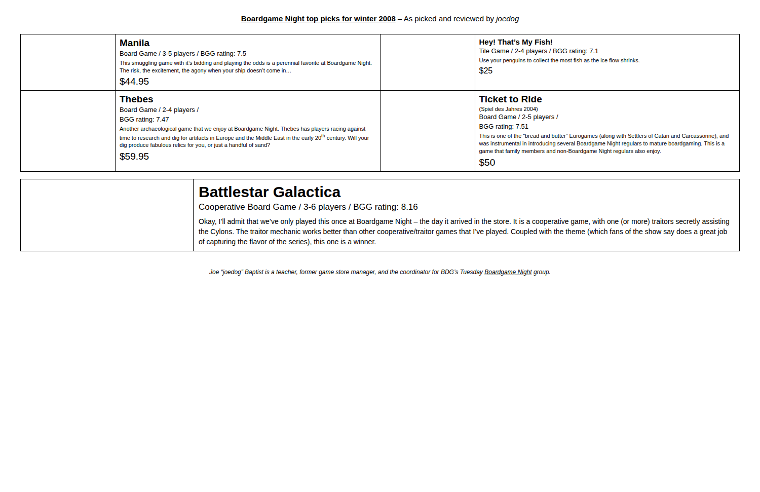Boardgame Night top picks for winter 2008 – As picked and reviewed by joedog
| | Manila Board Game / 3-5 players / BGG rating: 7.5 This smuggling game with it’s bidding and playing the odds is a perennial favorite at Boardgame Night. The risk, the excitement, the agony when your ship doesn’t come in… $44.95 | | Hey! That’s My Fish! Tile Game / 2-4 players / BGG rating: 7.1 Use your penguins to collect the most fish as the ice flow shrinks. $25 |
| | Thebes Board Game / 2-4 players / BGG rating: 7.47 Another archaeological game that we enjoy at Boardgame Night. Thebes has players racing against time to research and dig for artifacts in Europe and the Middle East in the early 20 th century. Will your dig produce fabulous relics for you, or just a handful of sand? $59.95 | | Ticket to Ride (Spiel des Jahres 2004) Board Game / 2-5 players / BGG rating: 7.51 This is one of the “bread and butter” Eurogames (along with Settlers of Catan and Carcassonne), and was instrumental in introducing several Boardgame Night regulars to mature boardgaming. This is a game that family members and non-Boardgame Night regulars also enjoy. $50 |
| | Battlestar Galactica Cooperative Board Game / 3-6 players / BGG rating: 8.16 Okay, I’ll admit that we’ve only played this once at Boardgame Night – the day it arrived in the store. It is a cooperative game, with one (or more) traitors secretly assisting the Cylons. The traitor mechanic works better than other cooperative/traitor games that I’ve played. Coupled with the theme (which fans of the show say does a great job of capturing the flavor of the series), this one is a winner. |
Joe “joedog” Baptist is a teacher, former game store manager, and the coordinator for BDG’s Tuesday Boardgame Night group.